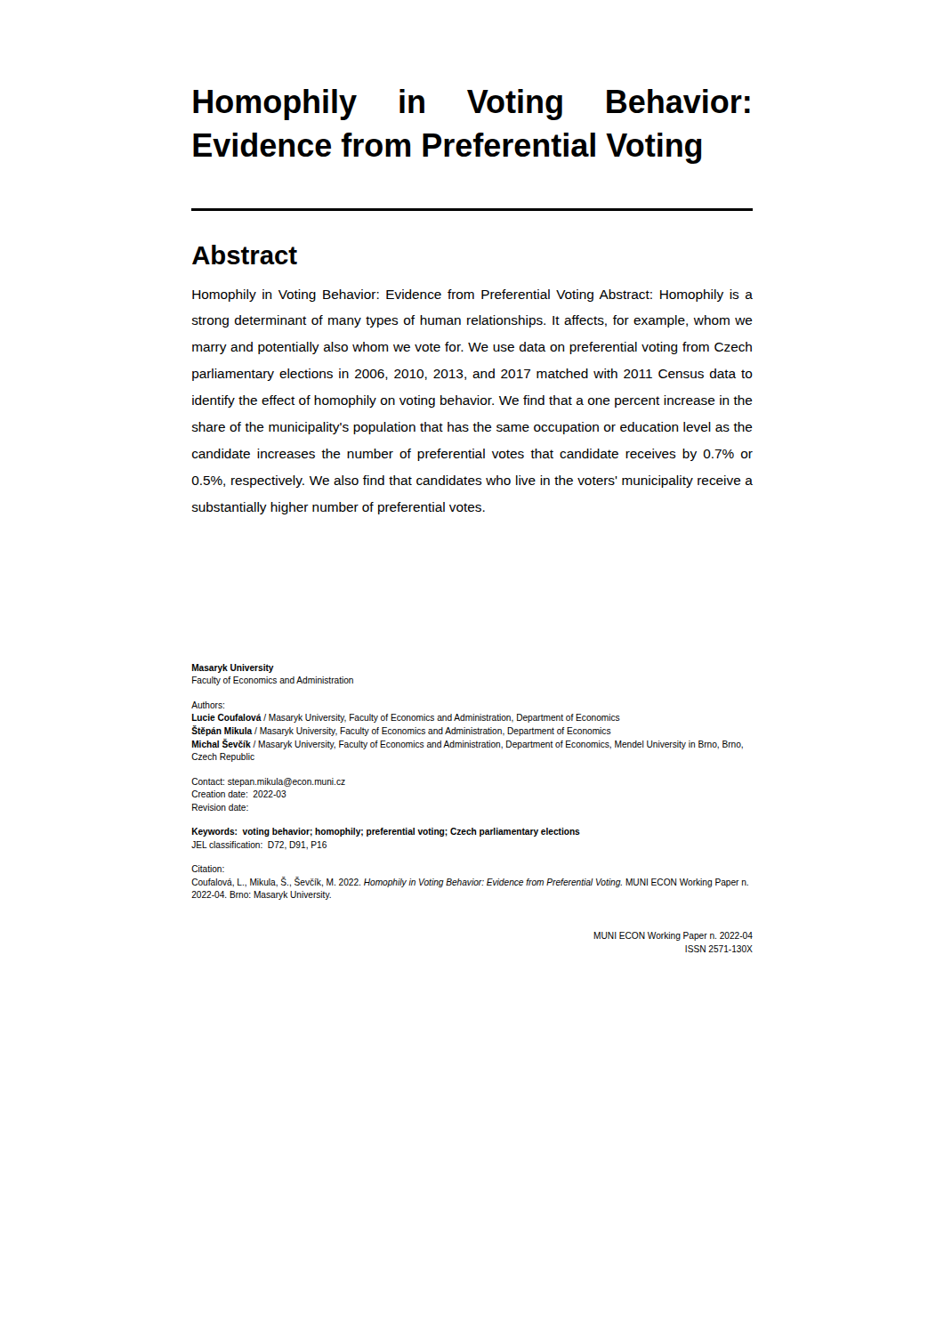Homophily in Voting Behavior: Evidence from Preferential Voting
Abstract
Homophily in Voting Behavior: Evidence from Preferential Voting Abstract: Homophily is a strong determinant of many types of human relationships. It affects, for example, whom we marry and potentially also whom we vote for. We use data on preferential voting from Czech parliamentary elections in 2006, 2010, 2013, and 2017 matched with 2011 Census data to identify the effect of homophily on voting behavior. We find that a one percent increase in the share of the municipality's population that has the same occupation or education level as the candidate increases the number of preferential votes that candidate receives by 0.7% or 0.5%, respectively. We also find that candidates who live in the voters' municipality receive a substantially higher number of preferential votes.
Masaryk University
Faculty of Economics and Administration
Authors:
Lucie Coufalová / Masaryk University, Faculty of Economics and Administration, Department of Economics
Štěpán Mikula / Masaryk University, Faculty of Economics and Administration, Department of Economics
Michal Ševčík / Masaryk University, Faculty of Economics and Administration, Department of Economics, Mendel University in Brno, Brno, Czech Republic
Contact: stepan.mikula@econ.muni.cz
Creation date: 2022-03
Revision date:
Keywords: voting behavior; homophily; preferential voting; Czech parliamentary elections
JEL classification: D72, D91, P16
Citation:
Coufalová, L., Mikula, Š., Ševčík, M. 2022. Homophily in Voting Behavior: Evidence from Preferential Voting. MUNI ECON Working Paper n. 2022-04. Brno: Masaryk University.
MUNI ECON Working Paper n. 2022-04
ISSN 2571-130X